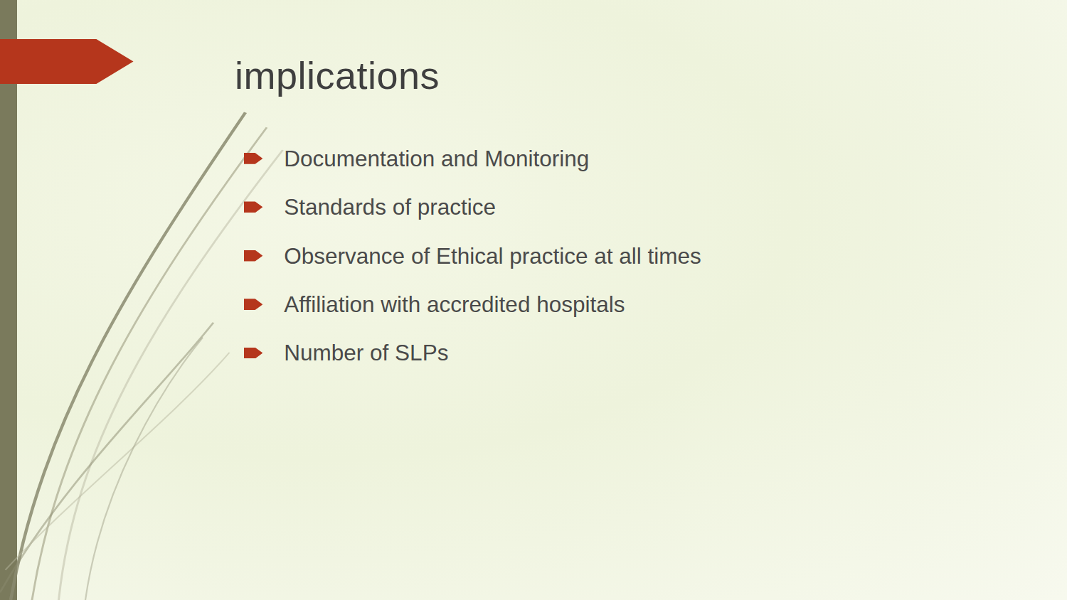implications
Documentation and Monitoring
Standards of practice
Observance of Ethical practice at all times
Affiliation with accredited hospitals
Number of SLPs